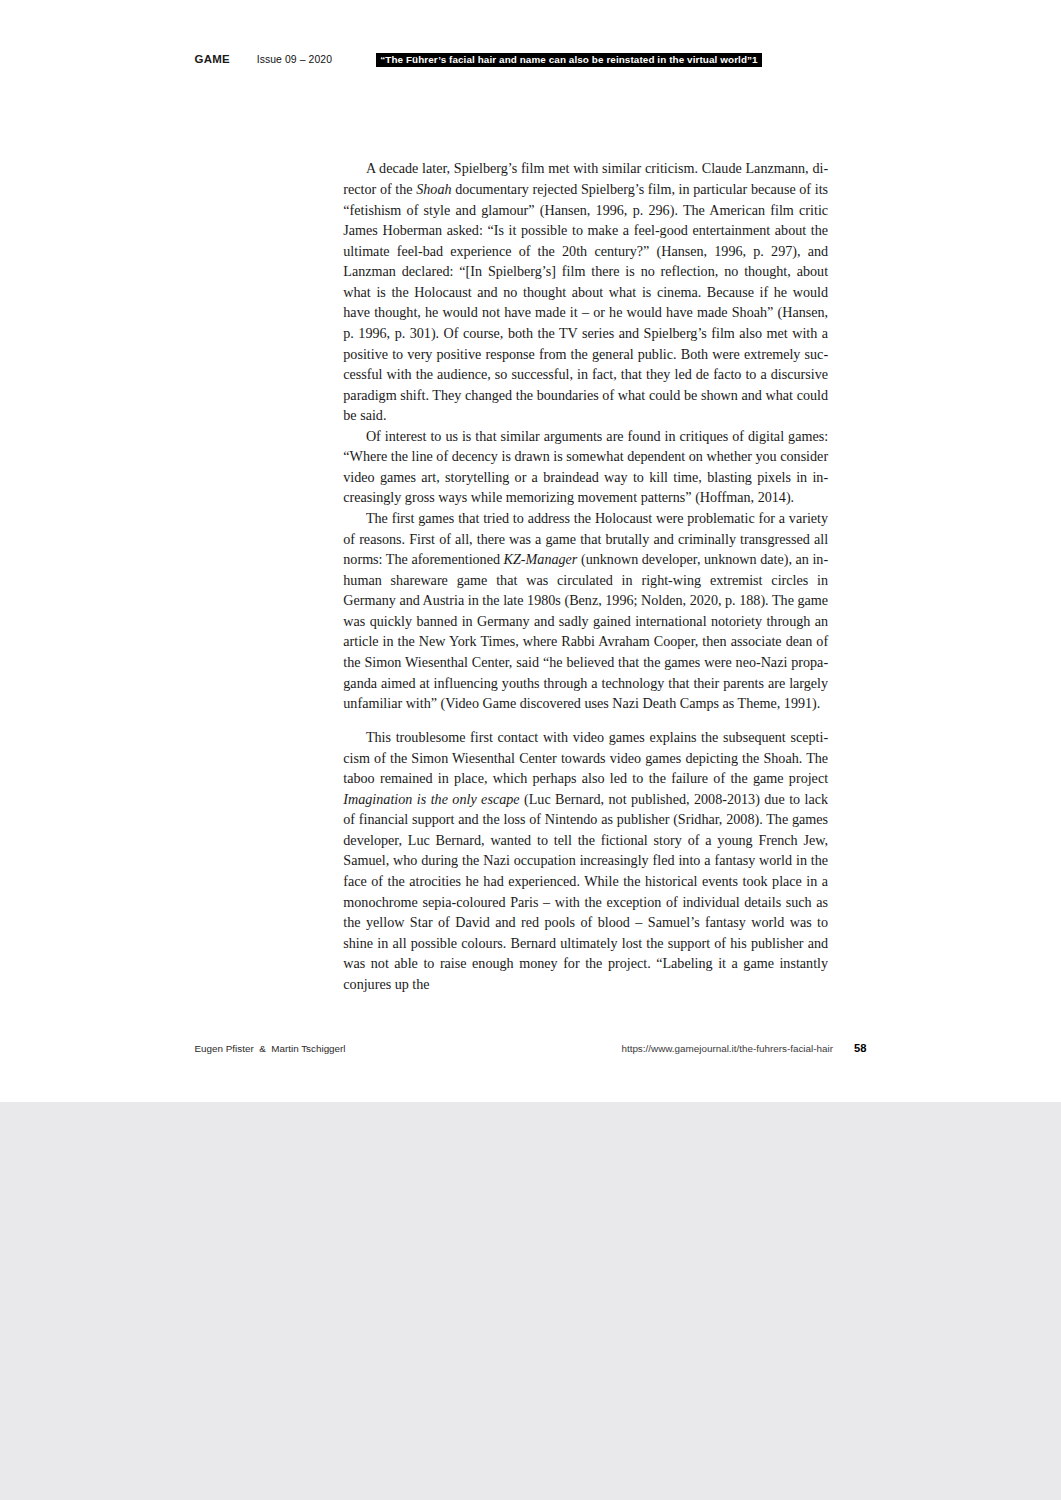GAME Issue 09 – 2020 “The Führer’s facial hair and name can also be reinstated in the virtual world”1
A decade later, Spielberg’s film met with similar criticism. Claude Lanzmann, director of the Shoah documentary rejected Spielberg’s film, in particular because of its “fetishism of style and glamour” (Hansen, 1996, p. 296). The American film critic James Hoberman asked: “Is it possible to make a feel-good entertainment about the ultimate feel-bad experience of the 20th century?” (Hansen, 1996, p. 297), and Lanzman declared: “[In Spielberg’s] film there is no reflection, no thought, about what is the Holocaust and no thought about what is cinema. Because if he would have thought, he would not have made it – or he would have made Shoah” (Hansen, p. 1996, p. 301). Of course, both the TV series and Spielberg’s film also met with a positive to very positive response from the general public. Both were extremely successful with the audience, so successful, in fact, that they led de facto to a discursive paradigm shift. They changed the boundaries of what could be shown and what could be said.
Of interest to us is that similar arguments are found in critiques of digital games: “Where the line of decency is drawn is somewhat dependent on whether you consider video games art, storytelling or a braindead way to kill time, blasting pixels in increasingly gross ways while memorizing movement patterns” (Hoffman, 2014).
The first games that tried to address the Holocaust were problematic for a variety of reasons. First of all, there was a game that brutally and criminally transgressed all norms: The aforementioned KZ-Manager (unknown developer, unknown date), an inhuman shareware game that was circulated in right-wing extremist circles in Germany and Austria in the late 1980s (Benz, 1996; Nolden, 2020, p. 188). The game was quickly banned in Germany and sadly gained international notoriety through an article in the New York Times, where Rabbi Avraham Cooper, then associate dean of the Simon Wiesenthal Center, said “he believed that the games were neo-Nazi propaganda aimed at influencing youths through a technology that their parents are largely unfamiliar with” (Video Game discovered uses Nazi Death Camps as Theme, 1991).
This troublesome first contact with video games explains the subsequent scepticism of the Simon Wiesenthal Center towards video games depicting the Shoah. The taboo remained in place, which perhaps also led to the failure of the game project Imagination is the only escape (Luc Bernard, not published, 2008-2013) due to lack of financial support and the loss of Nintendo as publisher (Sridhar, 2008). The games developer, Luc Bernard, wanted to tell the fictional story of a young French Jew, Samuel, who during the Nazi occupation increasingly fled into a fantasy world in the face of the atrocities he had experienced. While the historical events took place in a monochrome sepia-coloured Paris – with the exception of individual details such as the yellow Star of David and red pools of blood – Samuel’s fantasy world was to shine in all possible colours. Bernard ultimately lost the support of his publisher and was not able to raise enough money for the project. “Labeling it a game instantly conjures up the
Eugen Pfister & Martin Tschiggerl https://www.gamejournal.it/the-fuhrers-facial-hair 58